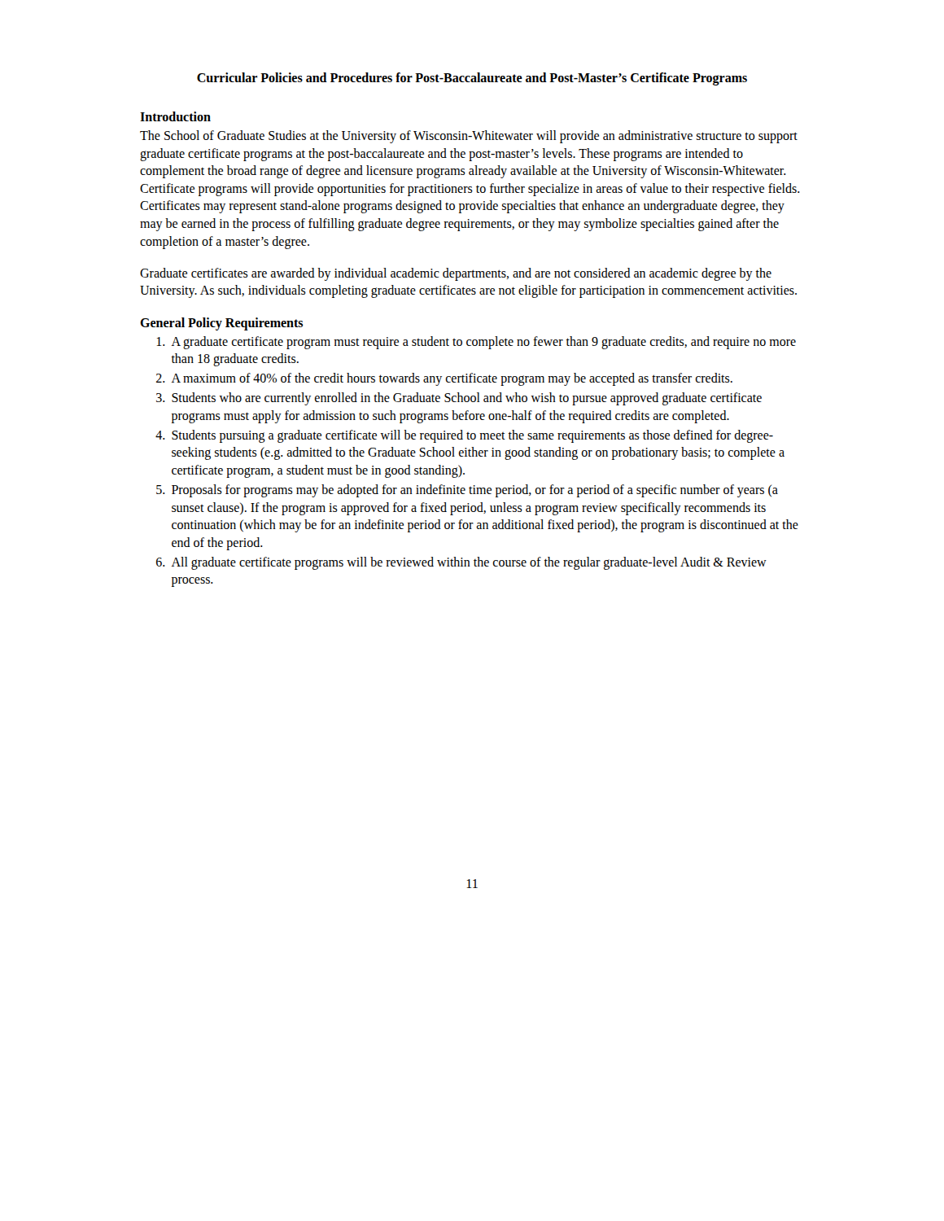Curricular Policies and Procedures for Post-Baccalaureate and Post-Master’s Certificate Programs
Introduction
The School of Graduate Studies at the University of Wisconsin-Whitewater will provide an administrative structure to support graduate certificate programs at the post-baccalaureate and the post-master’s levels. These programs are intended to complement the broad range of degree and licensure programs already available at the University of Wisconsin-Whitewater. Certificate programs will provide opportunities for practitioners to further specialize in areas of value to their respective fields. Certificates may represent stand-alone programs designed to provide specialties that enhance an undergraduate degree, they may be earned in the process of fulfilling graduate degree requirements, or they may symbolize specialties gained after the completion of a master’s degree.
Graduate certificates are awarded by individual academic departments, and are not considered an academic degree by the University. As such, individuals completing graduate certificates are not eligible for participation in commencement activities.
General Policy Requirements
A graduate certificate program must require a student to complete no fewer than 9 graduate credits, and require no more than 18 graduate credits.
A maximum of 40% of the credit hours towards any certificate program may be accepted as transfer credits.
Students who are currently enrolled in the Graduate School and who wish to pursue approved graduate certificate programs must apply for admission to such programs before one-half of the required credits are completed.
Students pursuing a graduate certificate will be required to meet the same requirements as those defined for degree-seeking students (e.g. admitted to the Graduate School either in good standing or on probationary basis; to complete a certificate program, a student must be in good standing).
Proposals for programs may be adopted for an indefinite time period, or for a period of a specific number of years (a sunset clause). If the program is approved for a fixed period, unless a program review specifically recommends its continuation (which may be for an indefinite period or for an additional fixed period), the program is discontinued at the end of the period.
All graduate certificate programs will be reviewed within the course of the regular graduate-level Audit & Review process.
11